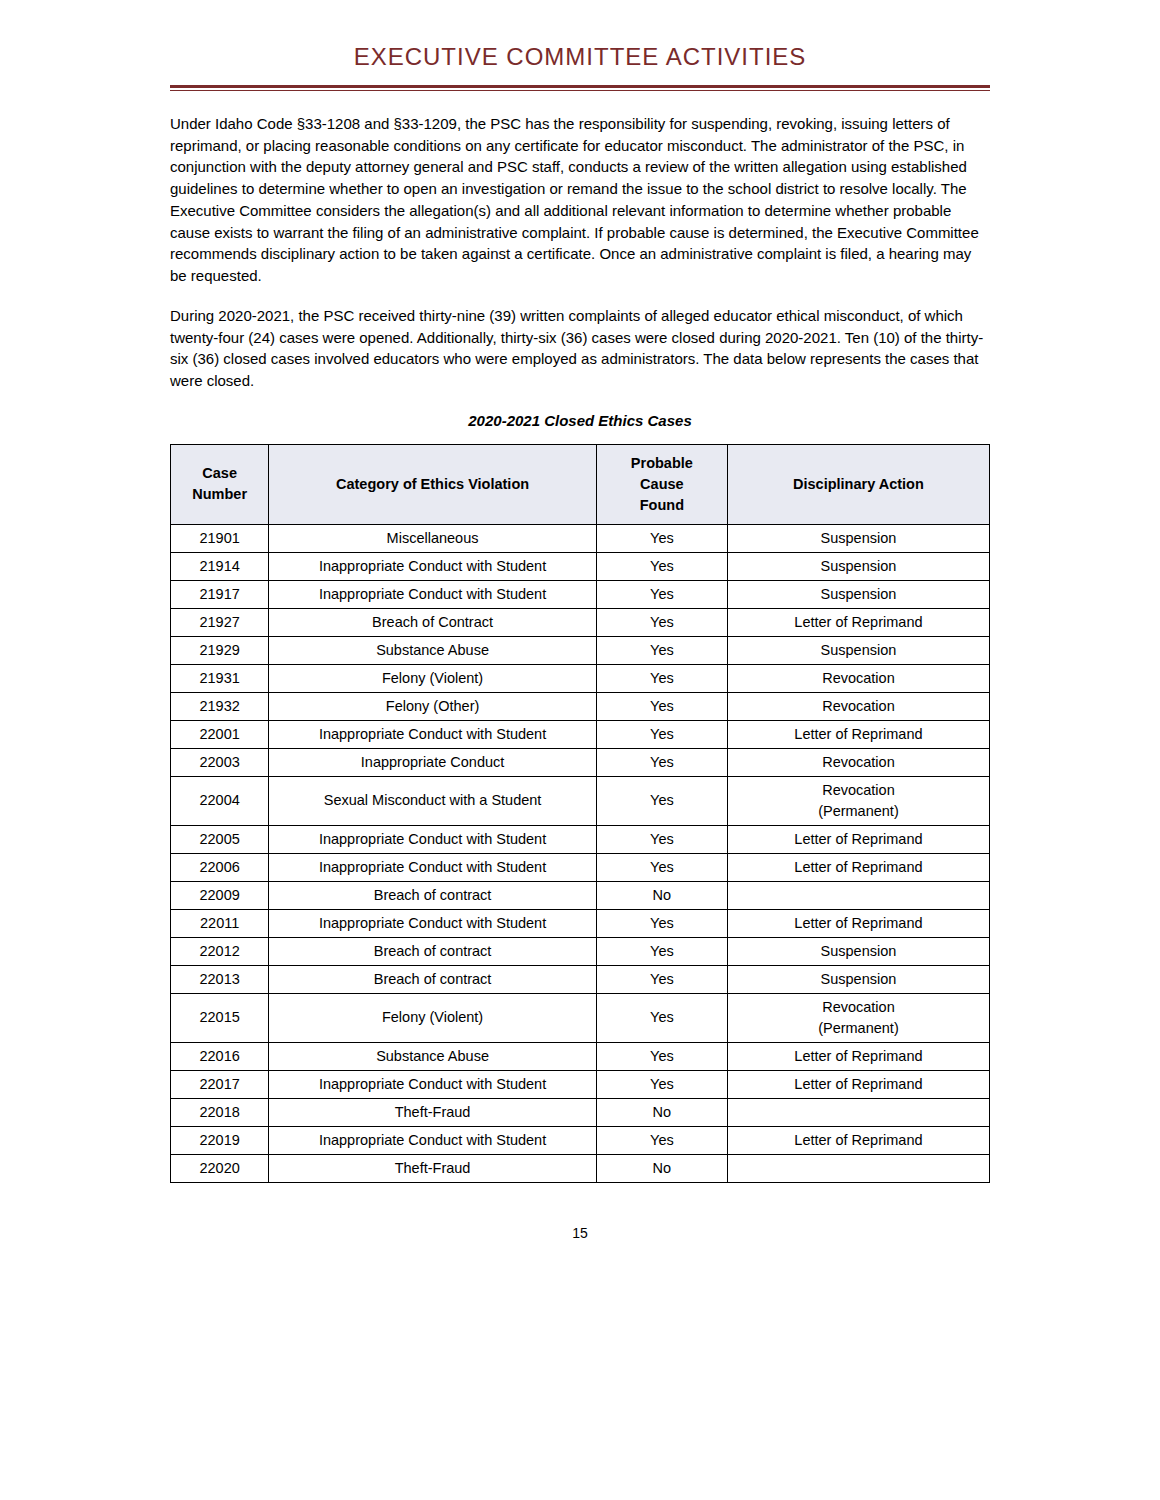EXECUTIVE COMMITTEE ACTIVITIES
Under Idaho Code §33-1208 and §33-1209, the PSC has the responsibility for suspending, revoking, issuing letters of reprimand, or placing reasonable conditions on any certificate for educator misconduct. The administrator of the PSC, in conjunction with the deputy attorney general and PSC staff, conducts a review of the written allegation using established guidelines to determine whether to open an investigation or remand the issue to the school district to resolve locally. The Executive Committee considers the allegation(s) and all additional relevant information to determine whether probable cause exists to warrant the filing of an administrative complaint. If probable cause is determined, the Executive Committee recommends disciplinary action to be taken against a certificate. Once an administrative complaint is filed, a hearing may be requested.
During 2020-2021, the PSC received thirty-nine (39) written complaints of alleged educator ethical misconduct, of which twenty-four (24) cases were opened. Additionally, thirty-six (36) cases were closed during 2020-2021. Ten (10) of the thirty-six (36) closed cases involved educators who were employed as administrators. The data below represents the cases that were closed.
2020-2021 Closed Ethics Cases
| Case Number | Category of Ethics Violation | Probable Cause Found | Disciplinary Action |
| --- | --- | --- | --- |
| 21901 | Miscellaneous | Yes | Suspension |
| 21914 | Inappropriate Conduct with Student | Yes | Suspension |
| 21917 | Inappropriate Conduct with Student | Yes | Suspension |
| 21927 | Breach of Contract | Yes | Letter of Reprimand |
| 21929 | Substance Abuse | Yes | Suspension |
| 21931 | Felony (Violent) | Yes | Revocation |
| 21932 | Felony (Other) | Yes | Revocation |
| 22001 | Inappropriate Conduct with Student | Yes | Letter of Reprimand |
| 22003 | Inappropriate Conduct | Yes | Revocation |
| 22004 | Sexual Misconduct with a Student | Yes | Revocation (Permanent) |
| 22005 | Inappropriate Conduct with Student | Yes | Letter of Reprimand |
| 22006 | Inappropriate Conduct with Student | Yes | Letter of Reprimand |
| 22009 | Breach of contract | No | |
| 22011 | Inappropriate Conduct with Student | Yes | Letter of Reprimand |
| 22012 | Breach of contract | Yes | Suspension |
| 22013 | Breach of contract | Yes | Suspension |
| 22015 | Felony (Violent) | Yes | Revocation (Permanent) |
| 22016 | Substance Abuse | Yes | Letter of Reprimand |
| 22017 | Inappropriate Conduct with Student | Yes | Letter of Reprimand |
| 22018 | Theft-Fraud | No | |
| 22019 | Inappropriate Conduct with Student | Yes | Letter of Reprimand |
| 22020 | Theft-Fraud | No | |
15